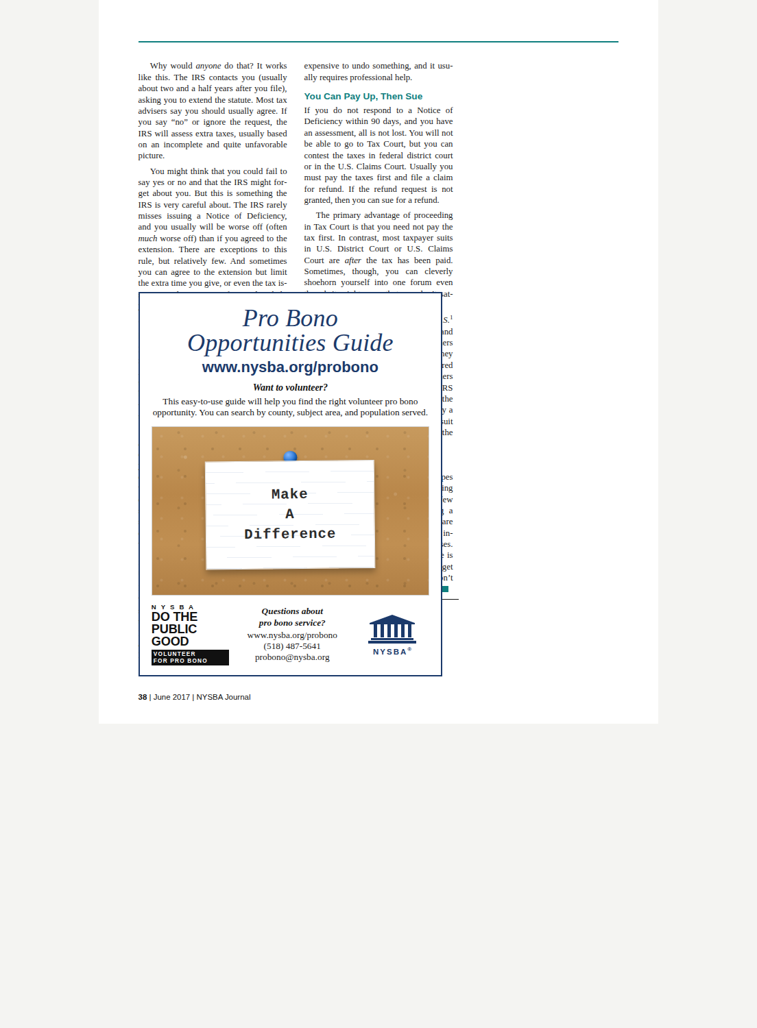Why would anyone do that? It works like this. The IRS contacts you (usually about two and a half years after you file), asking you to extend the statute. Most tax advisers say you should usually agree. If you say “no” or ignore the request, the IRS will assess extra taxes, usually based on an incomplete and quite unfavorable picture.
You might think that you could fail to say yes or no and that the IRS might forget about you. But this is something the IRS is very careful about. The IRS rarely misses issuing a Notice of Deficiency, and you usually will be worse off (often much worse off) than if you agreed to the extension. There are exceptions to this rule, but relatively few. And sometimes you can agree to the extension but limit the extra time you give, or even the tax issues at stake. Get a professional to help you weigh your facts.
You Can Sometimes Get Extensions Too
Everyone knows there are automatic six-month extensions to filing your taxes. April 15 can become October 15, although you still must pay any taxes due by April 15. But what about extensions when the IRS demands a response to a notice or letter within 30 days?
For many notices, the IRS will grant an extension of time to respond. In some cases, though, it can’t. For example, when you receive a Notice of Deficiency (90-day letter), you must file in Tax Court within 90 days, and this date cannot be extended. Most other notices are less strict. If you do ask the IRS for an extension, confirm it in writing, and keep a copy. In fact, confirm everything you do with the IRS in writing.
Some IRS Actions Can Be Undone
It is always best to respond to IRS notices within their stated time frames. Still, it is sometimes possible to undo IRS action after the fact. For example, even after the IRS places a lien on property or levies on a bank account, this can be reversed. However, it is usually harder and more expensive to undo something, and it usually requires professional help.
You Can Pay Up, Then Sue
If you do not respond to a Notice of Deficiency within 90 days, and you have an assessment, all is not lost. You will not be able to go to Tax Court, but you can contest the taxes in federal district court or in the U.S. Claims Court. Usually you must pay the taxes first and file a claim for refund. If the refund request is not granted, then you can sue for a refund.
The primary advantage of proceeding in Tax Court is that you need not pay the tax first. In contrast, most taxpayer suits in U.S. District Court or U.S. Claims Court are after the tax has been paid. Sometimes, though, you can cleverly shoehorn yourself into one forum even though it might seem that you don’t satisfy the rules.
Take the case of Colosimo v. U.S.1 There the IRS pursued the company and its owners for payroll taxes. The owners sued in District Court for a ruling they were not “responsible persons” required to pay the payroll taxes. But the owners paid only a fraction of the taxes the IRS was seeking. This was a clever use of the notion that sometimes you can pay only a portion of the tax due and with your suit resolve both pieces of the asserted tax: the part you paid, and the part you didn’t.
Be Careful
Remember, there are many different types of tax notices, even if you are only talking about the IRS. We have covered a few types of IRS notices here, including a Notice of Deficiency. However, there are many other types of important notices, including liens, levies and summonses. Forms of response vary, and procedure is important. You’re best advised to get some professional help. In general, don’t ignore anything you get from the IRS!
1. 630 F.3d 749 (8th Cir. 2011).
Pro Bono
Opportunities Guide
www.nysba.org/probono
Want to volunteer?
This easy-to-use guide will help you find the right volunteer pro bono opportunity. You can search by county, subject area, and population served.
Make
A
Difference
N Y S B A
DO THE
PUBLIC
GOOD
VOLUNTEER
FOR PRO BONO
Questions about
pro bono service?
www.nysba.org/probono
(518) 487-5641
probono@nysba.org
NYSBA®
38 | June 2017 | NYSBA Journal